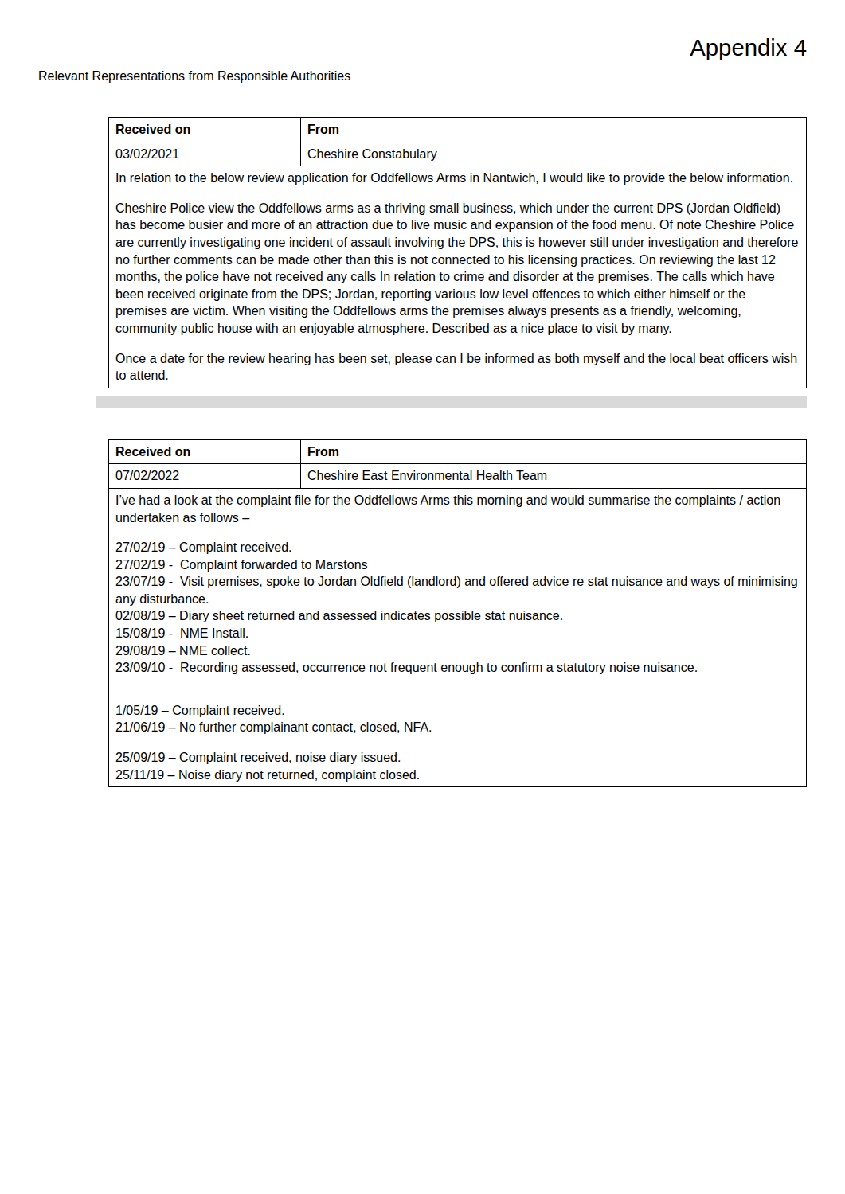Appendix 4
Relevant Representations from Responsible Authorities
| | Received on | From |
| | 03/02/2021 | Cheshire Constabulary |
| | In relation to the below review application for Oddfellows Arms in Nantwich, I would like to provide the below information. Cheshire Police view the Oddfellows arms as a thriving small business, which under the current DPS (Jordan Oldfield) has become busier and more of an attraction due to live music and expansion of the food menu. Of note Cheshire Police are currently investigating one incident of assault involving the DPS, this is however still under investigation and therefore no further comments can be made other than this is not connected to his licensing practices. On reviewing the last 12 months, the police have not received any calls In relation to crime and disorder at the premises. The calls which have been received originate from the DPS; Jordan, reporting various low level offences to which either himself or the premises are victim. When visiting the Oddfellows arms the premises always presents as a friendly, welcoming, community public house with an enjoyable atmosphere. Described as a nice place to visit by many. Once a date for the review hearing has been set, please can I be informed as both myself and the local beat officers wish to attend. |
| | Received on | From |
| | 07/02/2022 | Cheshire East Environmental Health Team |
| | I’ve had a look at the complaint file for the Oddfellows Arms this morning and would summarise the complaints / action undertaken as follows – 27/02/19 – Complaint received. 27/02/19 - Complaint forwarded to Marstons 23/07/19 - Visit premises, spoke to Jordan Oldfield (landlord) and offered advice re stat nuisance and ways of minimising any disturbance. 02/08/19 – Diary sheet returned and assessed indicates possible stat nuisance. 15/08/19 - NME Install. 29/08/19 – NME collect. 23/09/10 - Recording assessed, occurrence not frequent enough to confirm a statutory noise nuisance. 1/05/19 – Complaint received. 21/06/19 – No further complainant contact, closed, NFA. 25/09/19 – Complaint received, noise diary issued. 25/11/19 – Noise diary not returned, complaint closed. |